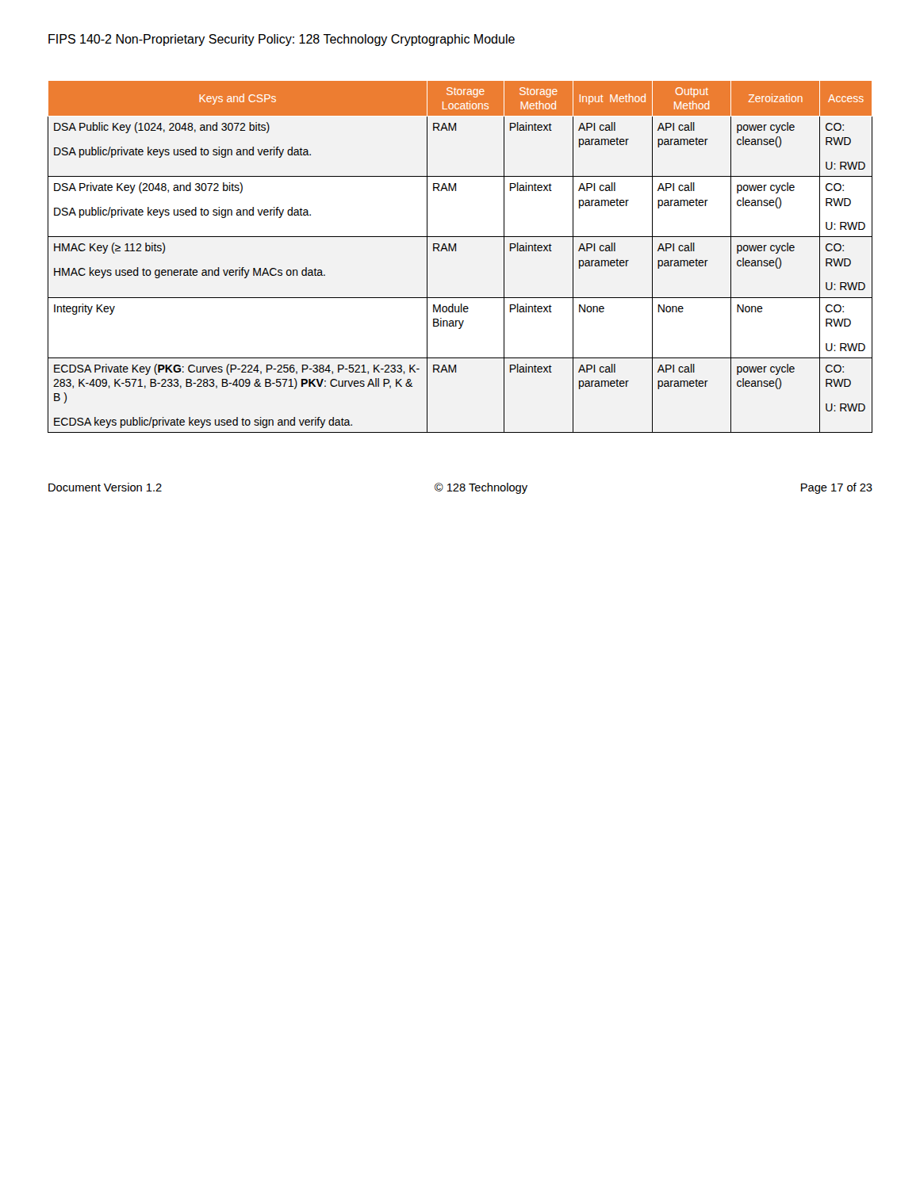FIPS 140-2 Non-Proprietary Security Policy: 128 Technology Cryptographic Module
| Keys and CSPs | Storage Locations | Storage Method | Input Method | Output Method | Zeroization | Access |
| --- | --- | --- | --- | --- | --- | --- |
| DSA Public Key (1024, 2048, and 3072 bits) DSA public/private keys used to sign and verify data. | RAM | Plaintext | API call parameter | API call parameter | power cycle cleanse() | CO: RWD U: RWD |
| DSA Private Key (2048, and 3072 bits) DSA public/private keys used to sign and verify data. | RAM | Plaintext | API call parameter | API call parameter | power cycle cleanse() | CO: RWD U: RWD |
| HMAC Key (≥ 112 bits) HMAC keys used to generate and verify MACs on data. | RAM | Plaintext | API call parameter | API call parameter | power cycle cleanse() | CO: RWD U: RWD |
| Integrity Key | Module Binary | Plaintext | None | None | None | CO: RWD U: RWD |
| ECDSA Private Key ( PKG : Curves (P-224, P-256, P-384, P-521, K-233, K-283, K-409, K-571, B-233, B-283, B-409 & B-571) PKV : Curves All P, K & B ) ECDSA keys public/private keys used to sign and verify data. | RAM | Plaintext | API call parameter | API call parameter | power cycle cleanse() | CO: RWD U: RWD |
Document Version 1.2 © 128 Technology Page 17 of 23